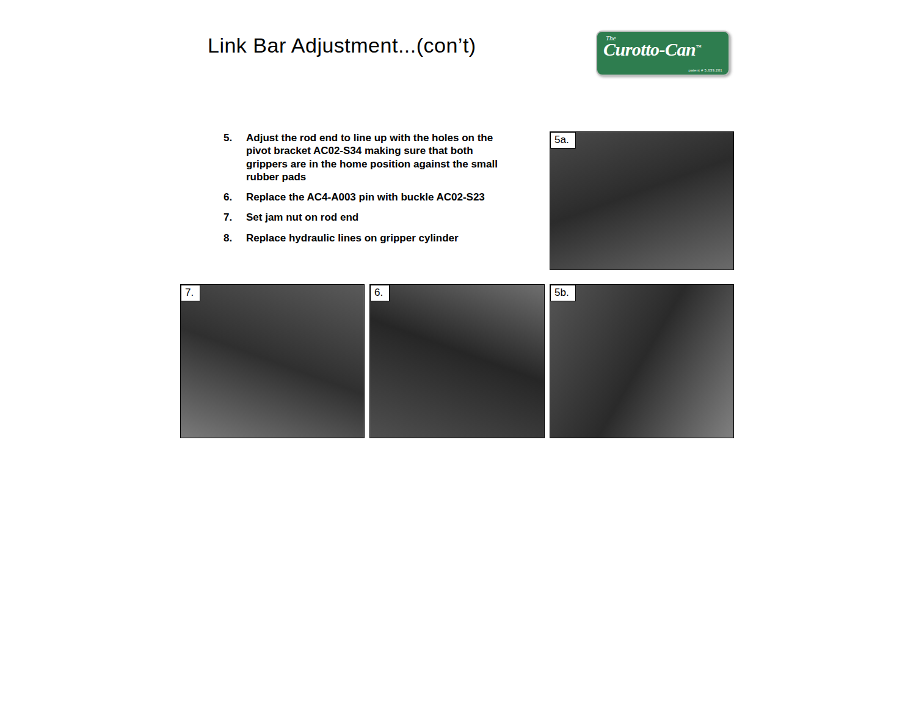Link Bar Adjustment...(con’t)
The Curotto-Can™ patent # 5,639,201
Adjust the rod end to line up with the holes on the pivot bracket AC02-S34 making sure that both grippers are in the home position against the small rubber pads
Replace the AC4-A003 pin with buckle AC02-S23
Set jam nut on rod end
Replace hydraulic lines on gripper cylinder
5a.
7.
6.
5b.